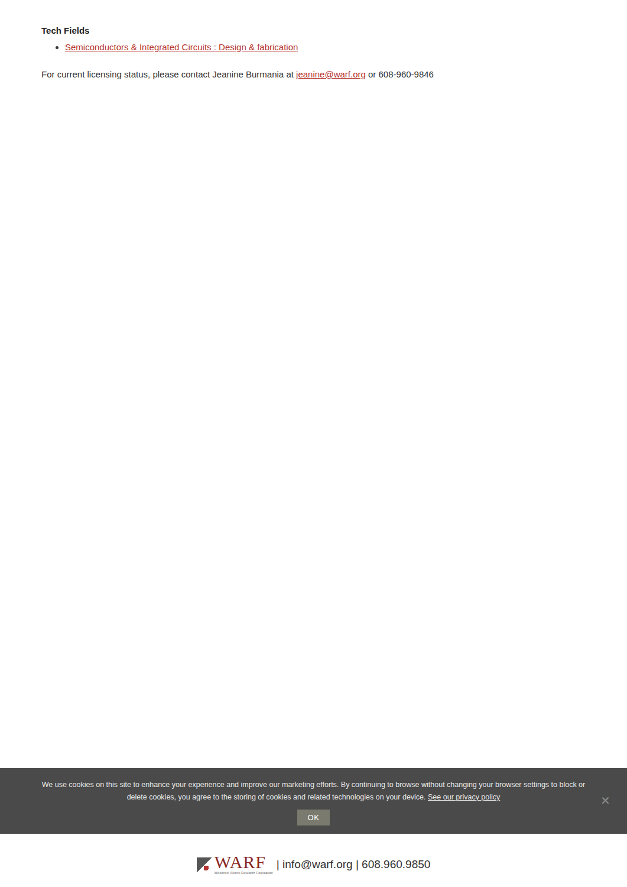Tech Fields
Semiconductors & Integrated Circuits : Design & fabrication
For current licensing status, please contact Jeanine Burmania at jeanine@warf.org or 608-960-9846
✕ We use cookies on this site to enhance your experience and improve our marketing efforts. By continuing to browse without changing your browser settings to block or delete cookies, you agree to the storing of cookies and related technologies on your device. See our privacy policy
OK
WARF
Wisconsin Alumni Research Foundation
| info@warf.org | 608.960.9850